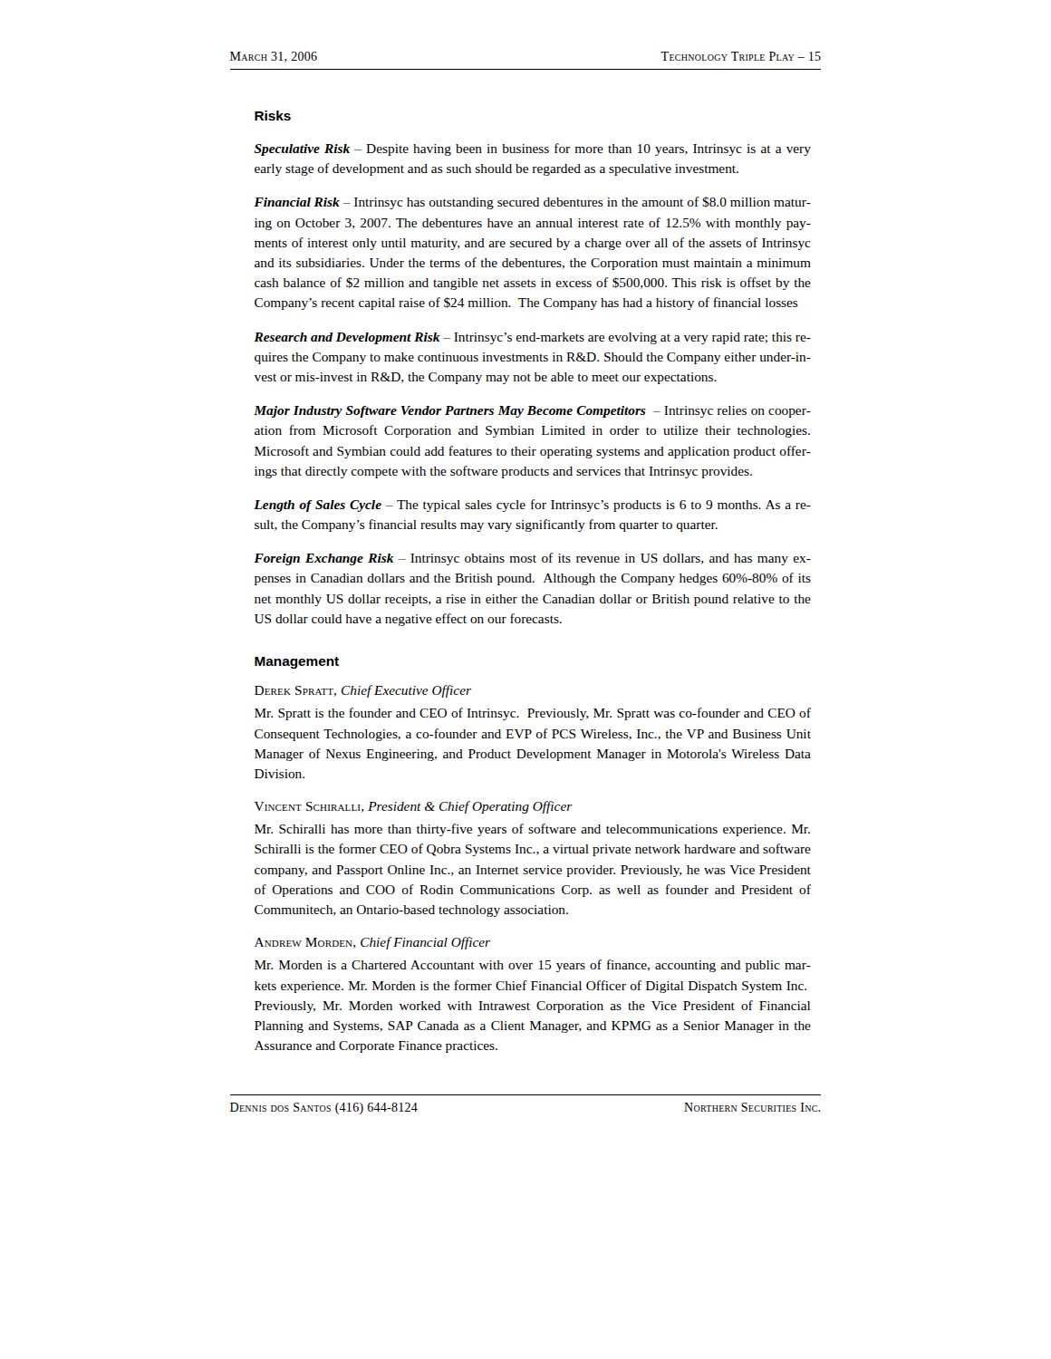March 31, 2006
Technology Triple Play – 15
Risks
Speculative Risk – Despite having been in business for more than 10 years, Intrinsyc is at a very early stage of development and as such should be regarded as a speculative investment.
Financial Risk – Intrinsyc has outstanding secured debentures in the amount of $8.0 million maturing on October 3, 2007. The debentures have an annual interest rate of 12.5% with monthly payments of interest only until maturity, and are secured by a charge over all of the assets of Intrinsyc and its subsidiaries. Under the terms of the debentures, the Corporation must maintain a minimum cash balance of $2 million and tangible net assets in excess of $500,000. This risk is offset by the Company’s recent capital raise of $24 million. The Company has had a history of financial losses
Research and Development Risk – Intrinsyc’s end-markets are evolving at a very rapid rate; this requires the Company to make continuous investments in R&D. Should the Company either under-invest or mis-invest in R&D, the Company may not be able to meet our expectations.
Major Industry Software Vendor Partners May Become Competitors – Intrinsyc relies on cooperation from Microsoft Corporation and Symbian Limited in order to utilize their technologies. Microsoft and Symbian could add features to their operating systems and application product offerings that directly compete with the software products and services that Intrinsyc provides.
Length of Sales Cycle – The typical sales cycle for Intrinsyc’s products is 6 to 9 months. As a result, the Company’s financial results may vary significantly from quarter to quarter.
Foreign Exchange Risk – Intrinsyc obtains most of its revenue in US dollars, and has many expenses in Canadian dollars and the British pound. Although the Company hedges 60%-80% of its net monthly US dollar receipts, a rise in either the Canadian dollar or British pound relative to the US dollar could have a negative effect on our forecasts.
Management
Derek Spratt, Chief Executive Officer
Mr. Spratt is the founder and CEO of Intrinsyc. Previously, Mr. Spratt was co-founder and CEO of Consequent Technologies, a co-founder and EVP of PCS Wireless, Inc., the VP and Business Unit Manager of Nexus Engineering, and Product Development Manager in Motorola's Wireless Data Division.
Vincent Schiralli, President & Chief Operating Officer
Mr. Schiralli has more than thirty-five years of software and telecommunications experience. Mr. Schiralli is the former CEO of Qobra Systems Inc., a virtual private network hardware and software company, and Passport Online Inc., an Internet service provider. Previously, he was Vice President of Operations and COO of Rodin Communications Corp. as well as founder and President of Communitech, an Ontario-based technology association.
Andrew Morden, Chief Financial Officer
Mr. Morden is a Chartered Accountant with over 15 years of finance, accounting and public markets experience. Mr. Morden is the former Chief Financial Officer of Digital Dispatch System Inc. Previously, Mr. Morden worked with Intrawest Corporation as the Vice President of Financial Planning and Systems, SAP Canada as a Client Manager, and KPMG as a Senior Manager in the Assurance and Corporate Finance practices.
Dennis dos Santos (416) 644-8124
Northern Securities Inc.